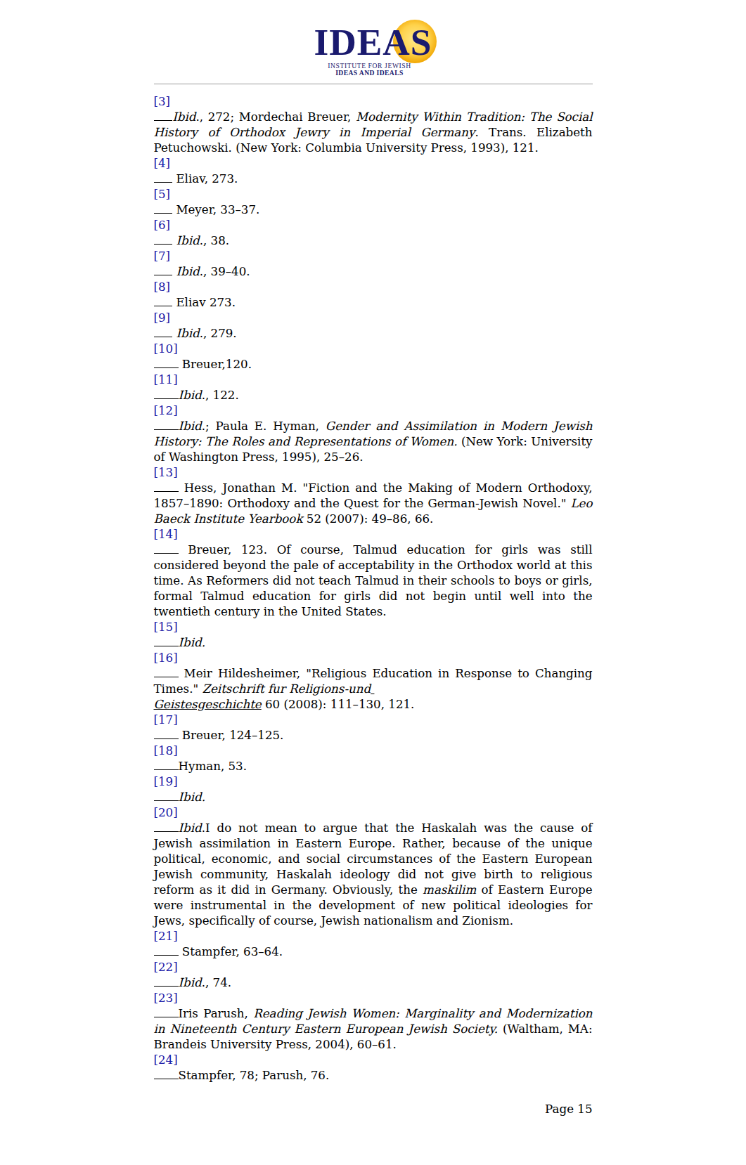IDEAS
INSTITUTE FOR JEWISH IDEAS AND IDEALS
[3]
Ibid., 272; Mordechai Breuer, Modernity Within Tradition: The Social History of Orthodox Jewry in Imperial Germany. Trans. Elizabeth Petuchowski. (New York: Columbia University Press, 1993), 121.
[4]
Eliav, 273.
[5]
Meyer, 33–37.
[6]
Ibid., 38.
[7]
Ibid., 39–40.
[8]
Eliav 273.
[9]
Ibid., 279.
[10]
Breuer,120.
[11]
Ibid., 122.
[12]
Ibid.; Paula E. Hyman, Gender and Assimilation in Modern Jewish History: The Roles and Representations of Women. (New York: University of Washington Press, 1995), 25–26.
[13]
Hess, Jonathan M. "Fiction and the Making of Modern Orthodoxy, 1857–1890: Orthodoxy and the Quest for the German-Jewish Novel." Leo Baeck Institute Yearbook 52 (2007): 49–86, 66.
[14]
Breuer, 123. Of course, Talmud education for girls was still considered beyond the pale of acceptability in the Orthodox world at this time. As Reformers did not teach Talmud in their schools to boys or girls, formal Talmud education for girls did not begin until well into the twentieth century in the United States.
[15]
Ibid.
[16]
Meir Hildesheimer, "Religious Education in Response to Changing Times." Zeitschrift fur Religions-und
Geistesgeschichte 60 (2008): 111–130, 121.
[17]
Breuer, 124–125.
[18]
Hyman, 53.
[19]
Ibid.
[20]
Ibid.I do not mean to argue that the Haskalah was the cause of Jewish assimilation in Eastern Europe. Rather, because of the unique political, economic, and social circumstances of the Eastern European Jewish community, Haskalah ideology did not give birth to religious reform as it did in Germany. Obviously, the maskilim of Eastern Europe were instrumental in the development of new political ideologies for Jews, specifically of course, Jewish nationalism and Zionism.
[21]
Stampfer, 63–64.
[22]
Ibid., 74.
[23]
Iris Parush, Reading Jewish Women: Marginality and Modernization in Nineteenth Century Eastern European Jewish Society. (Waltham, MA: Brandeis University Press, 2004), 60–61.
[24]
Stampfer, 78; Parush, 76.
Page 15